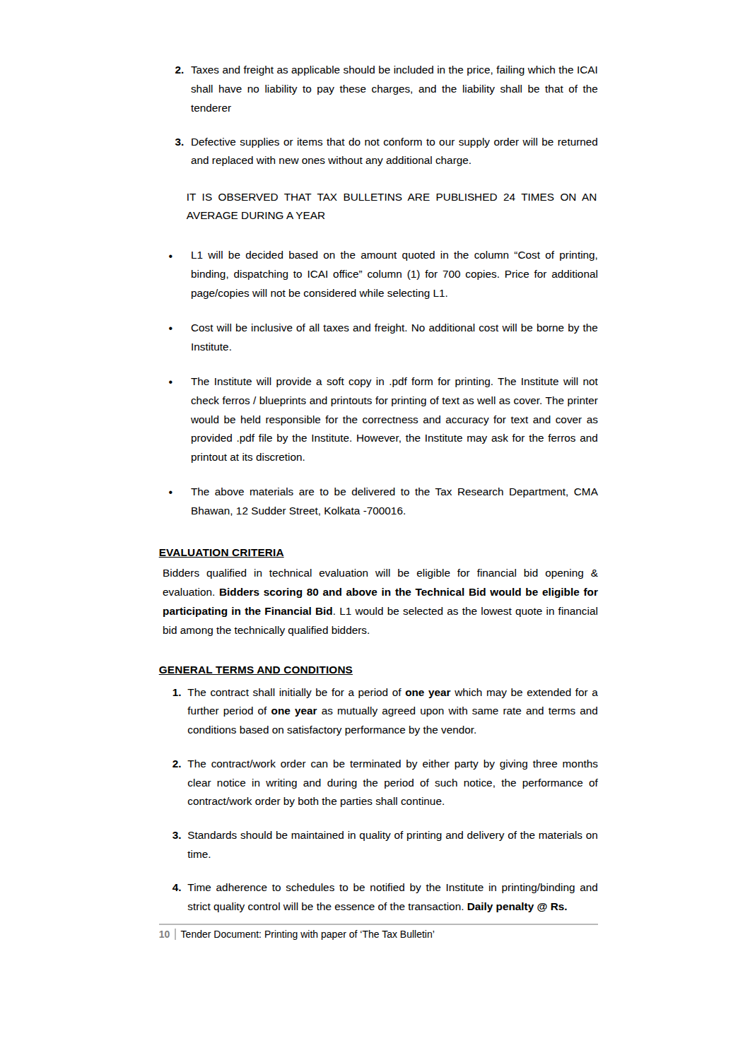Taxes and freight as applicable should be included in the price, failing which the ICAI shall have no liability to pay these charges, and the liability shall be that of the tenderer
Defective supplies or items that do not conform to our supply order will be returned and replaced with new ones without any additional charge.
IT IS OBSERVED THAT TAX BULLETINS ARE PUBLISHED 24 TIMES ON AN AVERAGE DURING A YEAR
L1 will be decided based on the amount quoted in the column “Cost of printing, binding, dispatching to ICAI office” column (1) for 700 copies. Price for additional page/copies will not be considered while selecting L1.
Cost will be inclusive of all taxes and freight. No additional cost will be borne by the Institute.
The Institute will provide a soft copy in .pdf form for printing. The Institute will not check ferros / blueprints and printouts for printing of text as well as cover. The printer would be held responsible for the correctness and accuracy for text and cover as provided .pdf file by the Institute. However, the Institute may ask for the ferros and printout at its discretion.
The above materials are to be delivered to the Tax Research Department, CMA Bhawan, 12 Sudder Street, Kolkata -700016.
EVALUATION CRITERIA
Bidders qualified in technical evaluation will be eligible for financial bid opening & evaluation. Bidders scoring 80 and above in the Technical Bid would be eligible for participating in the Financial Bid. L1 would be selected as the lowest quote in financial bid among the technically qualified bidders.
GENERAL TERMS AND CONDITIONS
The contract shall initially be for a period of one year which may be extended for a further period of one year as mutually agreed upon with same rate and terms and conditions based on satisfactory performance by the vendor.
The contract/work order can be terminated by either party by giving three months clear notice in writing and during the period of such notice, the performance of contract/work order by both the parties shall continue.
Standards should be maintained in quality of printing and delivery of the materials on time.
Time adherence to schedules to be notified by the Institute in printing/binding and strict quality control will be the essence of the transaction. Daily penalty @ Rs.
10 Tender Document: Printing with paper of ‘The Tax Bulletin’